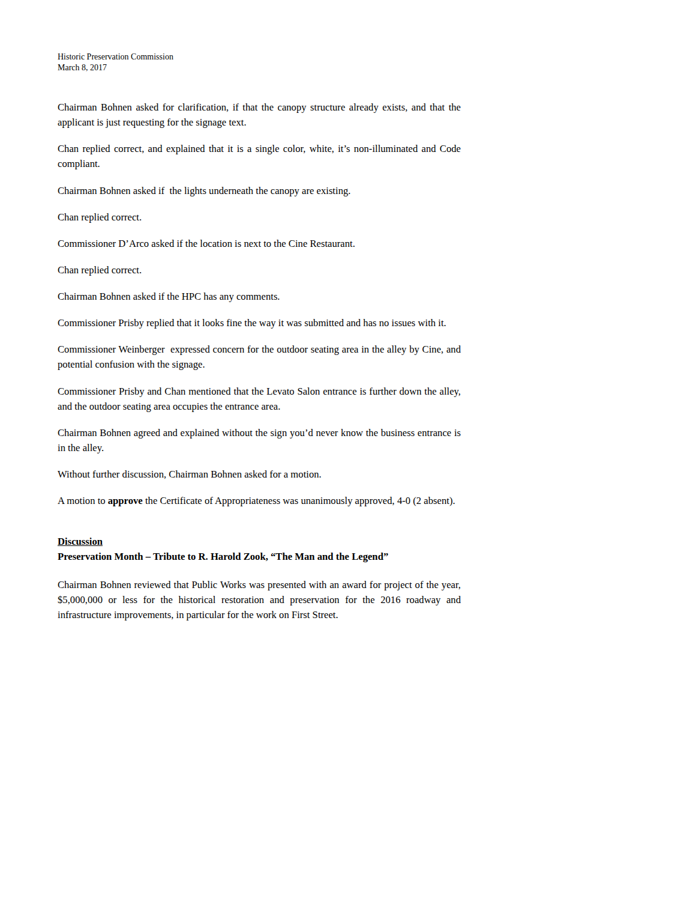Historic Preservation Commission
March 8, 2017
Chairman Bohnen asked for clarification, if that the canopy structure already exists, and that the applicant is just requesting for the signage text.
Chan replied correct, and explained that it is a single color, white, it’s non-illuminated and Code compliant.
Chairman Bohnen asked if the lights underneath the canopy are existing.
Chan replied correct.
Commissioner D’Arco asked if the location is next to the Cine Restaurant.
Chan replied correct.
Chairman Bohnen asked if the HPC has any comments.
Commissioner Prisby replied that it looks fine the way it was submitted and has no issues with it.
Commissioner Weinberger expressed concern for the outdoor seating area in the alley by Cine, and potential confusion with the signage.
Commissioner Prisby and Chan mentioned that the Levato Salon entrance is further down the alley, and the outdoor seating area occupies the entrance area.
Chairman Bohnen agreed and explained without the sign you’d never know the business entrance is in the alley.
Without further discussion, Chairman Bohnen asked for a motion.
A motion to approve the Certificate of Appropriateness was unanimously approved, 4-0 (2 absent).
Discussion
Preservation Month – Tribute to R. Harold Zook, “The Man and the Legend”
Chairman Bohnen reviewed that Public Works was presented with an award for project of the year, $5,000,000 or less for the historical restoration and preservation for the 2016 roadway and infrastructure improvements, in particular for the work on First Street.